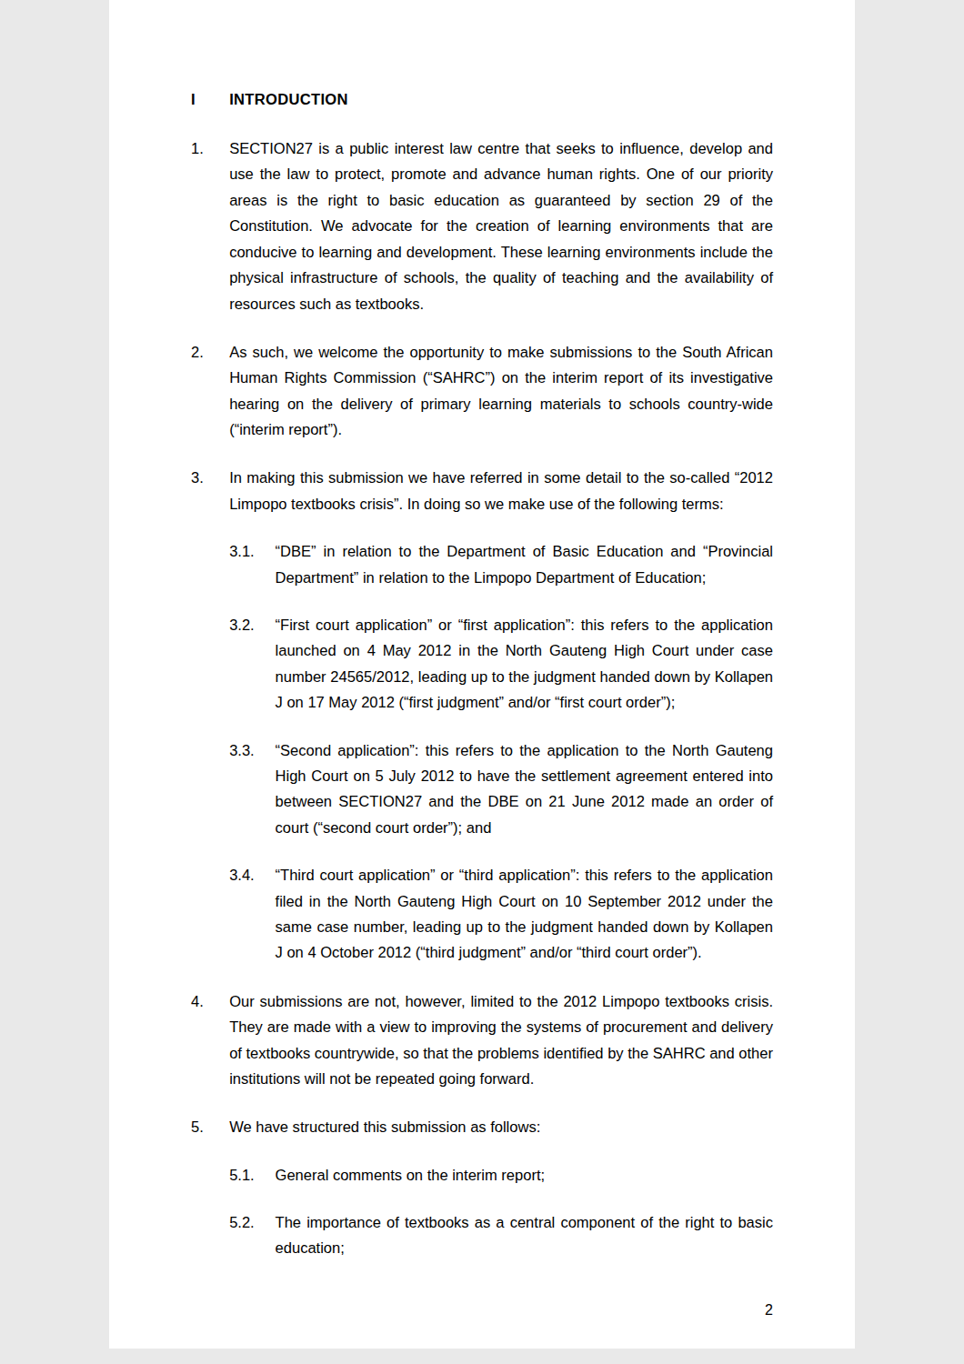IINTRODUCTION
1. SECTION27 is a public interest law centre that seeks to influence, develop and use the law to protect, promote and advance human rights. One of our priority areas is the right to basic education as guaranteed by section 29 of the Constitution. We advocate for the creation of learning environments that are conducive to learning and development. These learning environments include the physical infrastructure of schools, the quality of teaching and the availability of resources such as textbooks.
2. As such, we welcome the opportunity to make submissions to the South African Human Rights Commission (“SAHRC”) on the interim report of its investigative hearing on the delivery of primary learning materials to schools country-wide (“interim report”).
3. In making this submission we have referred in some detail to the so-called “2012 Limpopo textbooks crisis”. In doing so we make use of the following terms:
3.1. “DBE” in relation to the Department of Basic Education and “Provincial Department” in relation to the Limpopo Department of Education;
3.2. “First court application” or “first application”: this refers to the application launched on 4 May 2012 in the North Gauteng High Court under case number 24565/2012, leading up to the judgment handed down by Kollapen J on 17 May 2012 (“first judgment” and/or “first court order”);
3.3. “Second application”: this refers to the application to the North Gauteng High Court on 5 July 2012 to have the settlement agreement entered into between SECTION27 and the DBE on 21 June 2012 made an order of court (“second court order”); and
3.4. “Third court application” or “third application”: this refers to the application filed in the North Gauteng High Court on 10 September 2012 under the same case number, leading up to the judgment handed down by Kollapen J on 4 October 2012 (“third judgment” and/or “third court order”).
4. Our submissions are not, however, limited to the 2012 Limpopo textbooks crisis. They are made with a view to improving the systems of procurement and delivery of textbooks countrywide, so that the problems identified by the SAHRC and other institutions will not be repeated going forward.
5. We have structured this submission as follows:
5.1. General comments on the interim report;
5.2. The importance of textbooks as a central component of the right to basic education;
2